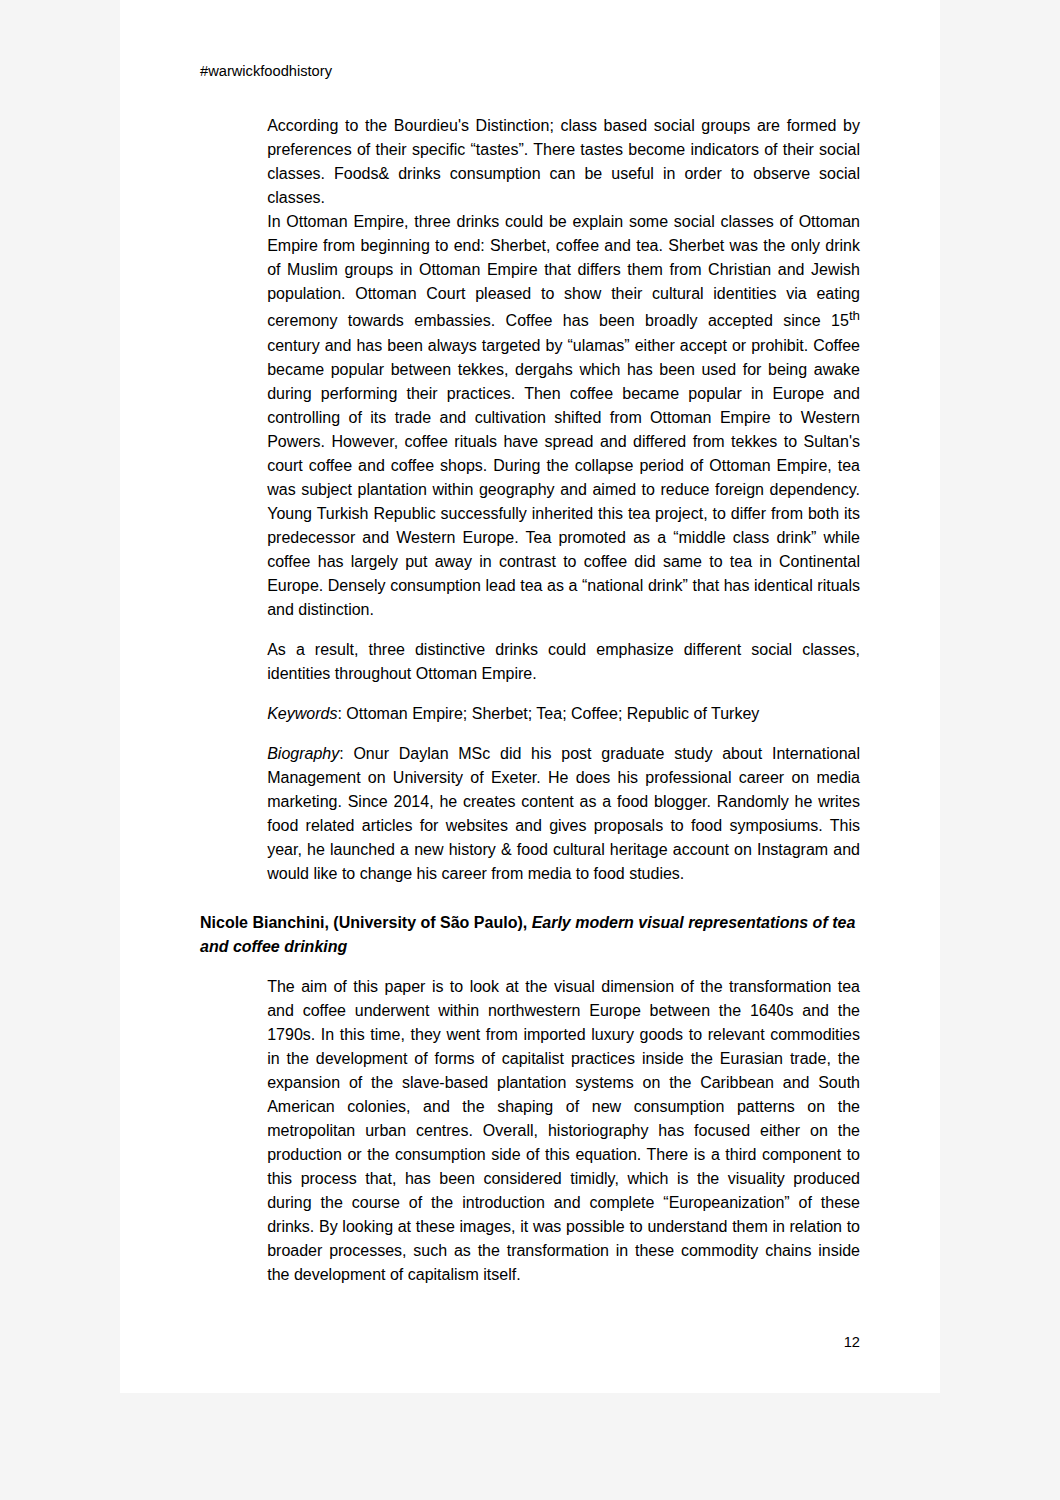#warwickfoodhistory
According to the Bourdieu's Distinction; class based social groups are formed by preferences of their specific “tastes”. There tastes become indicators of their social classes. Foods& drinks consumption can be useful in order to observe social classes.
In Ottoman Empire, three drinks could be explain some social classes of Ottoman Empire from beginning to end: Sherbet, coffee and tea. Sherbet was the only drink of Muslim groups in Ottoman Empire that differs them from Christian and Jewish population. Ottoman Court pleased to show their cultural identities via eating ceremony towards embassies. Coffee has been broadly accepted since 15th century and has been always targeted by “ulamas” either accept or prohibit. Coffee became popular between tekkes, dergahs which has been used for being awake during performing their practices. Then coffee became popular in Europe and controlling of its trade and cultivation shifted from Ottoman Empire to Western Powers. However, coffee rituals have spread and differed from tekkes to Sultan's court coffee and coffee shops. During the collapse period of Ottoman Empire, tea was subject plantation within geography and aimed to reduce foreign dependency. Young Turkish Republic successfully inherited this tea project, to differ from both its predecessor and Western Europe. Tea promoted as a “middle class drink” while coffee has largely put away in contrast to coffee did same to tea in Continental Europe. Densely consumption lead tea as a “national drink” that has identical rituals and distinction.
As a result, three distinctive drinks could emphasize different social classes, identities throughout Ottoman Empire.
Keywords: Ottoman Empire; Sherbet; Tea; Coffee; Republic of Turkey
Biography: Onur Daylan MSc did his post graduate study about International Management on University of Exeter. He does his professional career on media marketing. Since 2014, he creates content as a food blogger. Randomly he writes food related articles for websites and gives proposals to food symposiums. This year, he launched a new history & food cultural heritage account on Instagram and would like to change his career from media to food studies.
Nicole Bianchini, (University of São Paulo), Early modern visual representations of tea and coffee drinking
The aim of this paper is to look at the visual dimension of the transformation tea and coffee underwent within northwestern Europe between the 1640s and the 1790s. In this time, they went from imported luxury goods to relevant commodities in the development of forms of capitalist practices inside the Eurasian trade, the expansion of the slave-based plantation systems on the Caribbean and South American colonies, and the shaping of new consumption patterns on the metropolitan urban centres. Overall, historiography has focused either on the production or the consumption side of this equation. There is a third component to this process that, has been considered timidly, which is the visuality produced during the course of the introduction and complete “Europeanization” of these drinks. By looking at these images, it was possible to understand them in relation to broader processes, such as the transformation in these commodity chains inside the development of capitalism itself.
12